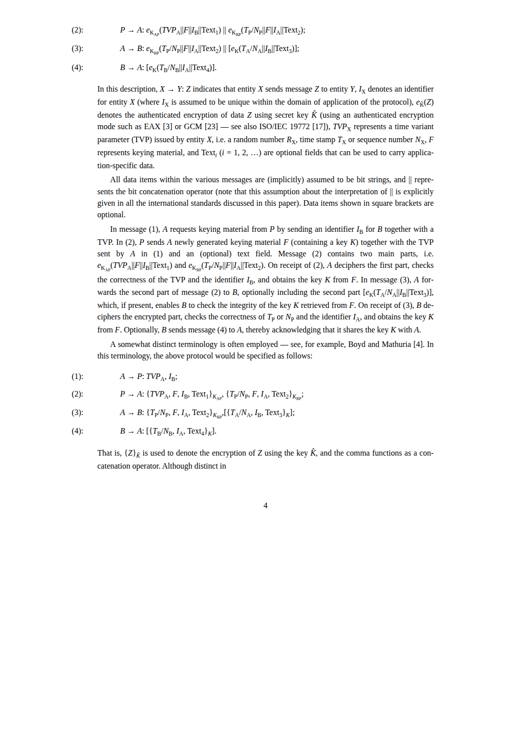(2): P → A: eKAP(TVPA||F||IB||Text1) || eKBP(TP/NP||F||IA||Text2);
(3): A → B: eKBP(TP/NP||F||IA||Text2) || [eK(TA/NA||IB||Text3)];
(4): B → A: [eK(TB/NB||IA||Text4)].
In this description, X → Y: Z indicates that entity X sends message Z to entity Y, IX denotes an identifier for entity X (where IX is assumed to be unique within the domain of application of the protocol), eK̂(Z) denotes the authenticated encryption of data Z using secret key K̂ (using an authenticated encryption mode such as EAX [3] or GCM [23] — see also ISO/IEC 19772 [17]), TVPX represents a time variant parameter (TVP) issued by entity X, i.e. a random number RX, time stamp TX or sequence number NX, F represents keying material, and Texti (i = 1, 2, …) are optional fields that can be used to carry application-specific data.
All data items within the various messages are (implicitly) assumed to be bit strings, and || represents the bit concatenation operator (note that this assumption about the interpretation of || is explicitly given in all the international standards discussed in this paper). Data items shown in square brackets are optional.
In message (1), A requests keying material from P by sending an identifier IB for B together with a TVP. In (2), P sends A newly generated keying material F (containing a key K) together with the TVP sent by A in (1) and an (optional) text field. Message (2) contains two main parts, i.e. eKAP(TVPA||F||IB||Text1) and eKBP(TP/NP||F||IA||Text2). On receipt of (2), A deciphers the first part, checks the correctness of the TVP and the identifier IB, and obtains the key K from F. In message (3), A forwards the second part of message (2) to B, optionally including the second part [eK(TA/NA||IB||Text3)], which, if present, enables B to check the integrity of the key K retrieved from F. On receipt of (3), B deciphers the encrypted part, checks the correctness of TP or NP and the identifier IA, and obtains the key K from F. Optionally, B sends message (4) to A, thereby acknowledging that it shares the key K with A.
A somewhat distinct terminology is often employed — see, for example, Boyd and Mathuria [4]. In this terminology, the above protocol would be specified as follows:
(1): A → P: TVPA, IB;
(2): P → A: {TVPA, F, IB, Text1}KAP, {TP/NP, F, IA, Text2}KBP;
(3): A → B: {TP/NP, F, IA, Text2}KBP,[{TA/NA, IB, Text3}K];
(4): B → A: [{TB/NB, IA, Text4}K].
That is, {Z}K̂ is used to denote the encryption of Z using the key K̂, and the comma functions as a concatenation operator. Although distinct in
4